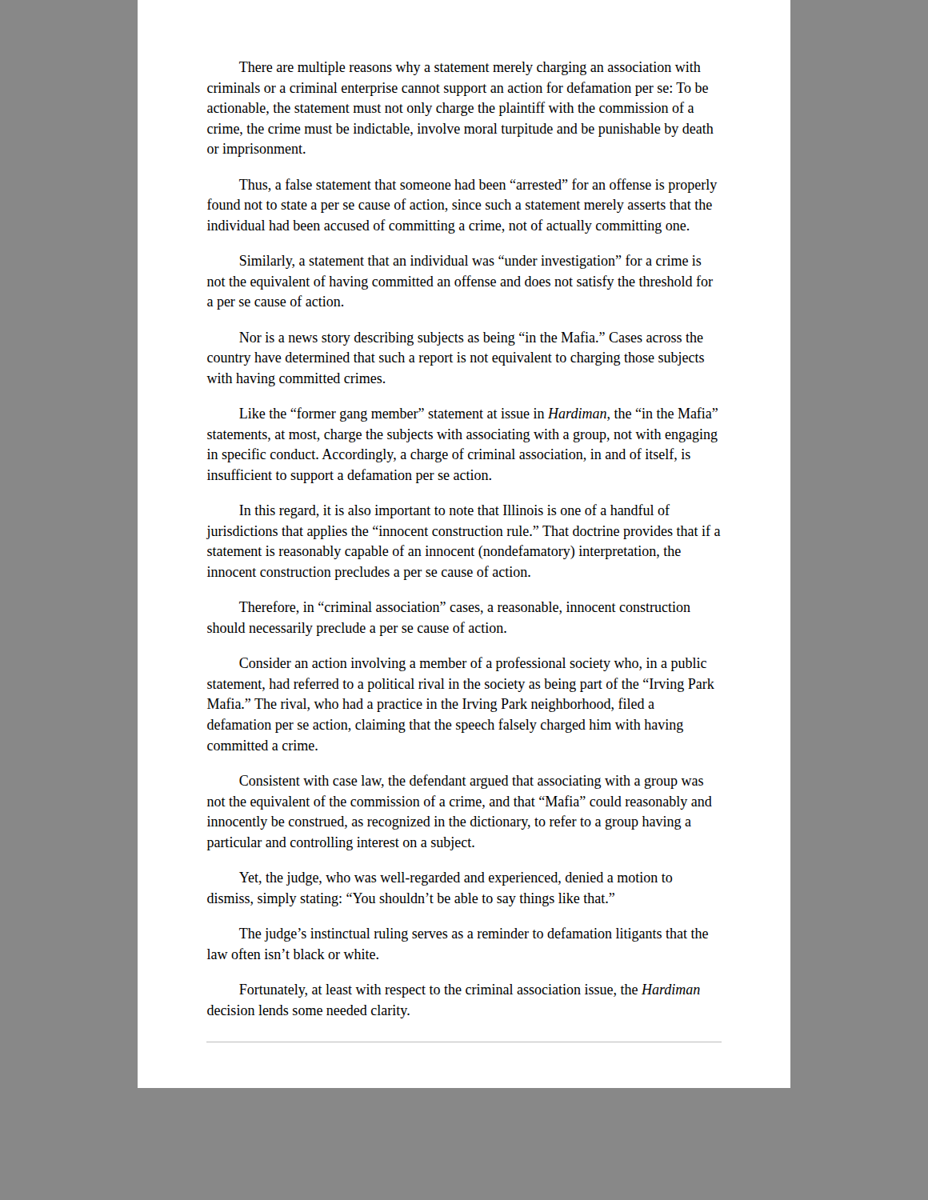There are multiple reasons why a statement merely charging an association with criminals or a criminal enterprise cannot support an action for defamation per se: To be actionable, the statement must not only charge the plaintiff with the commission of a crime, the crime must be indictable, involve moral turpitude and be punishable by death or imprisonment.
Thus, a false statement that someone had been “arrested” for an offense is properly found not to state a per se cause of action, since such a statement merely asserts that the individual had been accused of committing a crime, not of actually committing one.
Similarly, a statement that an individual was “under investigation” for a crime is not the equivalent of having committed an offense and does not satisfy the threshold for a per se cause of action.
Nor is a news story describing subjects as being “in the Mafia.” Cases across the country have determined that such a report is not equivalent to charging those subjects with having committed crimes.
Like the “former gang member” statement at issue in Hardiman, the “in the Mafia” statements, at most, charge the subjects with associating with a group, not with engaging in specific conduct. Accordingly, a charge of criminal association, in and of itself, is insufficient to support a defamation per se action.
In this regard, it is also important to note that Illinois is one of a handful of jurisdictions that applies the “innocent construction rule.” That doctrine provides that if a statement is reasonably capable of an innocent (nondefamatory) interpretation, the innocent construction precludes a per se cause of action.
Therefore, in “criminal association” cases, a reasonable, innocent construction should necessarily preclude a per se cause of action.
Consider an action involving a member of a professional society who, in a public statement, had referred to a political rival in the society as being part of the “Irving Park Mafia.” The rival, who had a practice in the Irving Park neighborhood, filed a defamation per se action, claiming that the speech falsely charged him with having committed a crime.
Consistent with case law, the defendant argued that associating with a group was not the equivalent of the commission of a crime, and that “Mafia” could reasonably and innocently be construed, as recognized in the dictionary, to refer to a group having a particular and controlling interest on a subject.
Yet, the judge, who was well-regarded and experienced, denied a motion to dismiss, simply stating: “You shouldn’t be able to say things like that.”
The judge’s instinctual ruling serves as a reminder to defamation litigants that the law often isn’t black or white.
Fortunately, at least with respect to the criminal association issue, the Hardiman decision lends some needed clarity.